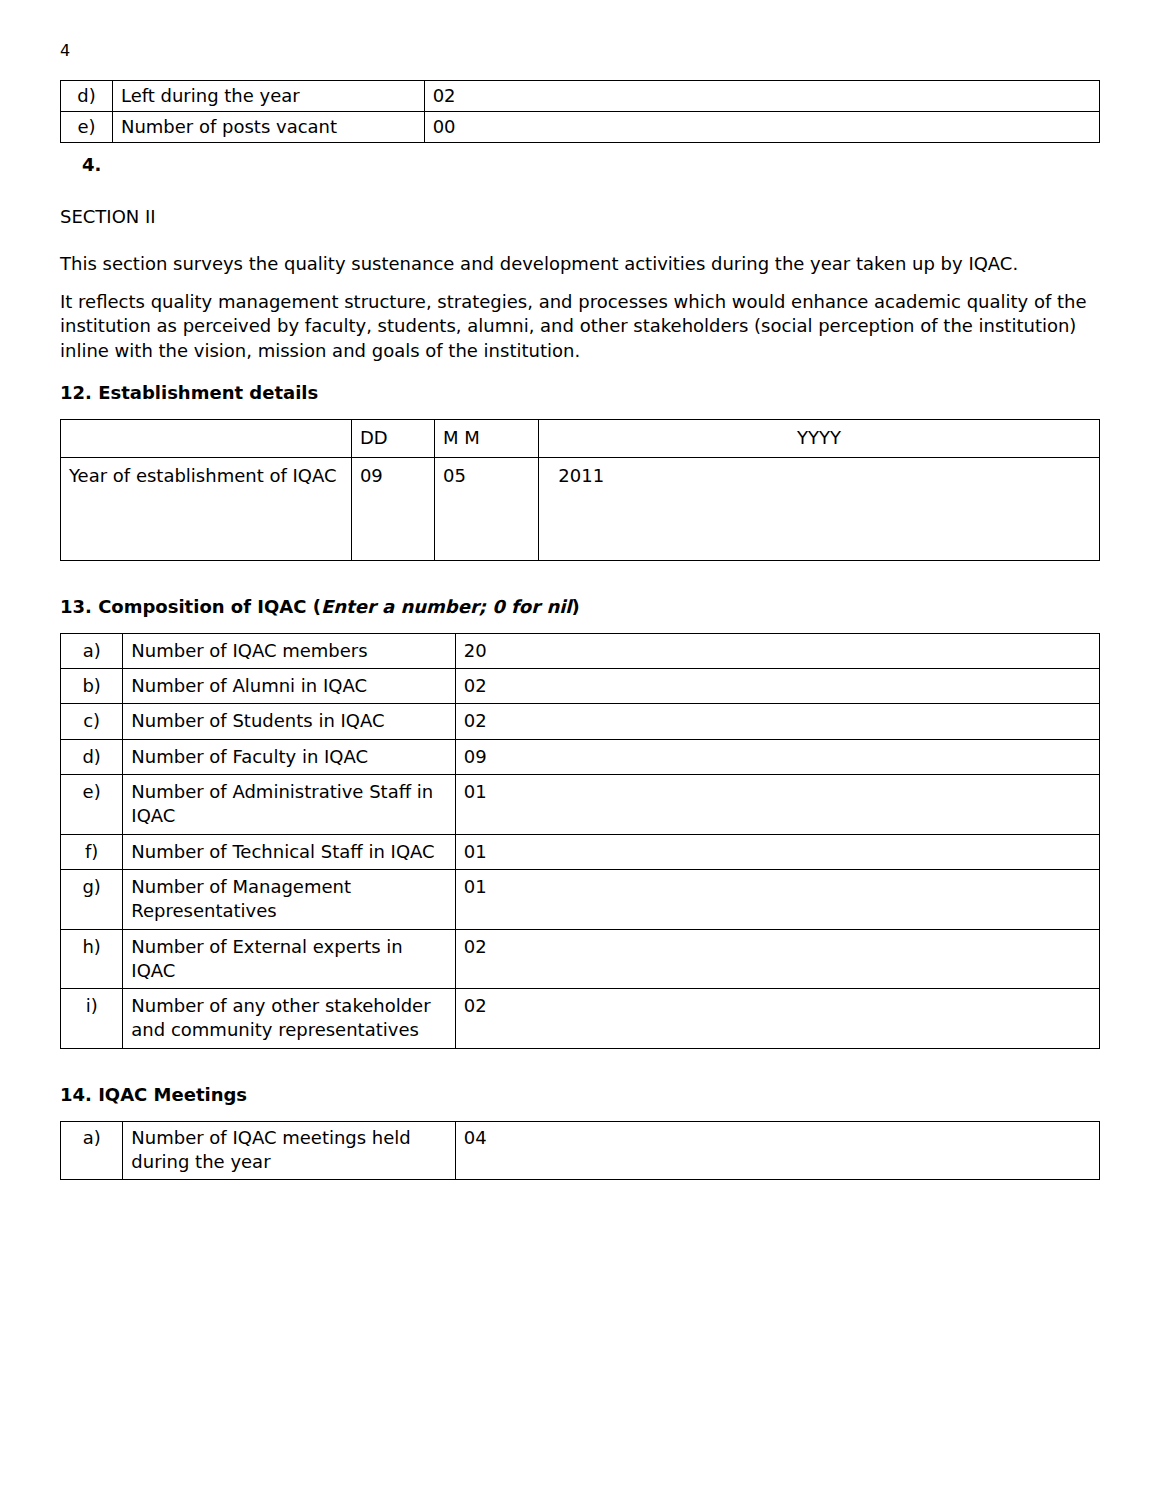4
| d) | Left during the year | 02 |
| e) | Number of posts vacant | 00 |
4.
SECTION II
This section surveys the quality sustenance and development activities during the year taken up by IQAC.
It reflects quality management structure, strategies, and processes which would enhance academic quality of the institution as perceived by faculty, students, alumni, and other stakeholders (social perception of the institution) inline with the vision, mission and goals of the institution.
12. Establishment details
| | DD | M M | YYYY |
| Year of establishment of IQAC | 09 | 05 | 2011 |
13. Composition of IQAC (Enter a number; 0 for nil)
| a) | Number of IQAC members | 20 |
| b) | Number of Alumni in IQAC | 02 |
| c) | Number of Students in IQAC | 02 |
| d) | Number of Faculty in IQAC | 09 |
| e) | Number of Administrative Staff in IQAC | 01 |
| f) | Number of Technical Staff in IQAC | 01 |
| g) | Number of Management Representatives | 01 |
| h) | Number of External experts in IQAC | 02 |
| i) | Number of any other stakeholder and community representatives | 02 |
14. IQAC Meetings
| a) | Number of IQAC meetings held during the year | 04 |